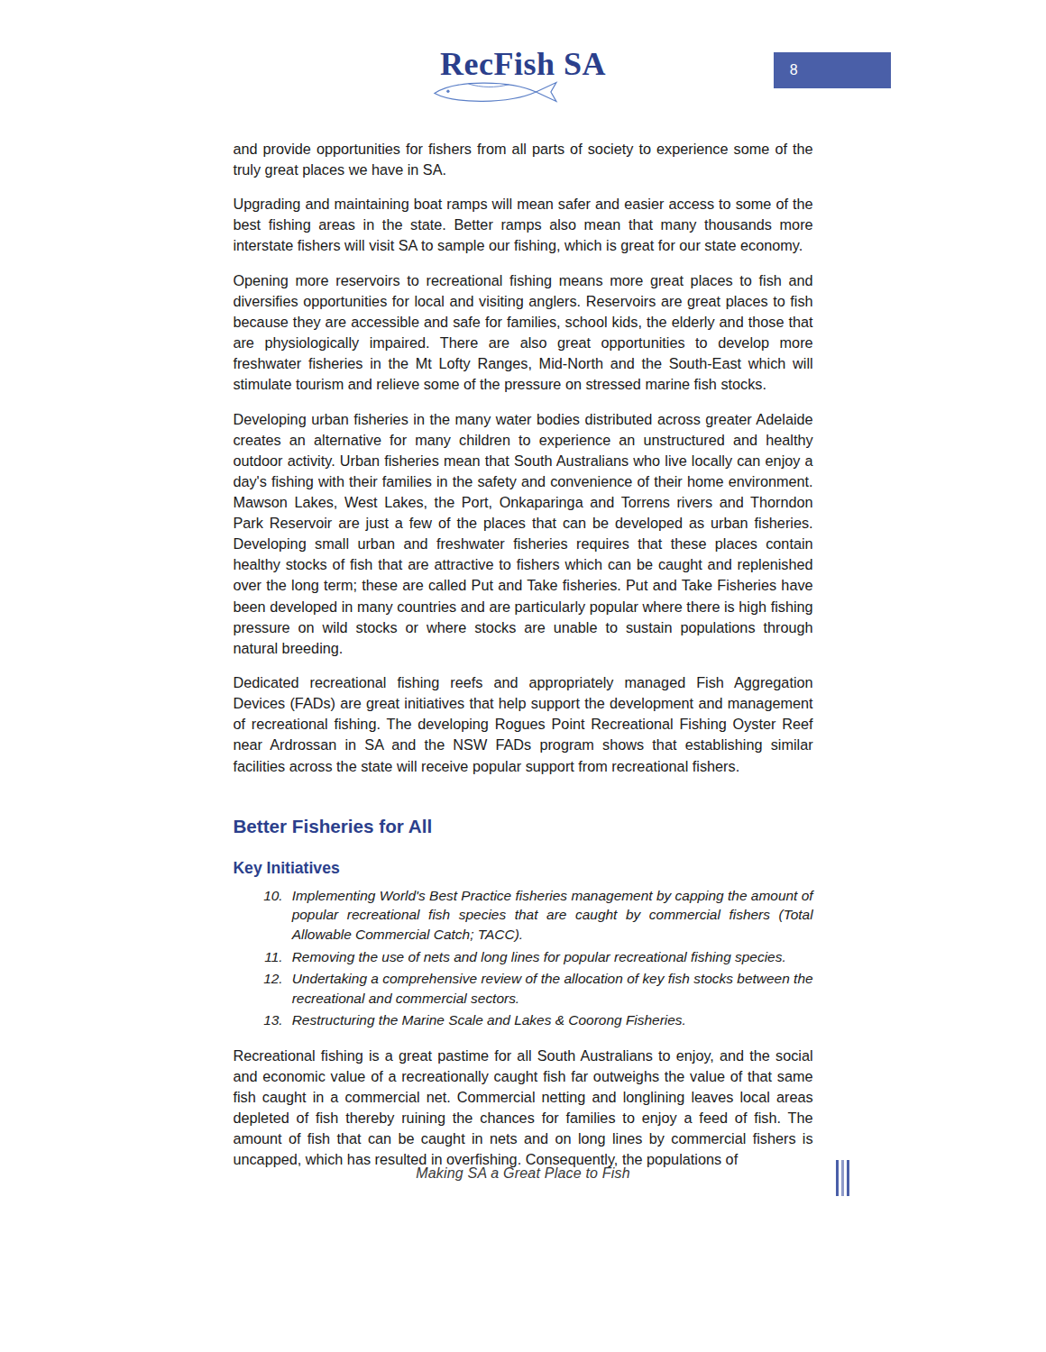8
Rec Fish SA
and provide opportunities for fishers from all parts of society to experience some of the truly great places we have in SA.
Upgrading and maintaining boat ramps will mean safer and easier access to some of the best fishing areas in the state. Better ramps also mean that many thousands more interstate fishers will visit SA to sample our fishing, which is great for our state economy.
Opening more reservoirs to recreational fishing means more great places to fish and diversifies opportunities for local and visiting anglers. Reservoirs are great places to fish because they are accessible and safe for families, school kids, the elderly and those that are physiologically impaired. There are also great opportunities to develop more freshwater fisheries in the Mt Lofty Ranges, Mid-North and the South-East which will stimulate tourism and relieve some of the pressure on stressed marine fish stocks.
Developing urban fisheries in the many water bodies distributed across greater Adelaide creates an alternative for many children to experience an unstructured and healthy outdoor activity. Urban fisheries mean that South Australians who live locally can enjoy a day's fishing with their families in the safety and convenience of their home environment. Mawson Lakes, West Lakes, the Port, Onkaparinga and Torrens rivers and Thorndon Park Reservoir are just a few of the places that can be developed as urban fisheries. Developing small urban and freshwater fisheries requires that these places contain healthy stocks of fish that are attractive to fishers which can be caught and replenished over the long term; these are called Put and Take fisheries. Put and Take Fisheries have been developed in many countries and are particularly popular where there is high fishing pressure on wild stocks or where stocks are unable to sustain populations through natural breeding.
Dedicated recreational fishing reefs and appropriately managed Fish Aggregation Devices (FADs) are great initiatives that help support the development and management of recreational fishing. The developing Rogues Point Recreational Fishing Oyster Reef near Ardrossan in SA and the NSW FADs program shows that establishing similar facilities across the state will receive popular support from recreational fishers.
Better Fisheries for All
Key Initiatives
Implementing World's Best Practice fisheries management by capping the amount of popular recreational fish species that are caught by commercial fishers (Total Allowable Commercial Catch; TACC).
Removing the use of nets and long lines for popular recreational fishing species.
Undertaking a comprehensive review of the allocation of key fish stocks between the recreational and commercial sectors.
Restructuring the Marine Scale and Lakes & Coorong Fisheries.
Recreational fishing is a great pastime for all South Australians to enjoy, and the social and economic value of a recreationally caught fish far outweighs the value of that same fish caught in a commercial net. Commercial netting and longlining leaves local areas depleted of fish thereby ruining the chances for families to enjoy a feed of fish. The amount of fish that can be caught in nets and on long lines by commercial fishers is uncapped, which has resulted in overfishing. Consequently, the populations of
Making SA a Great Place to Fish